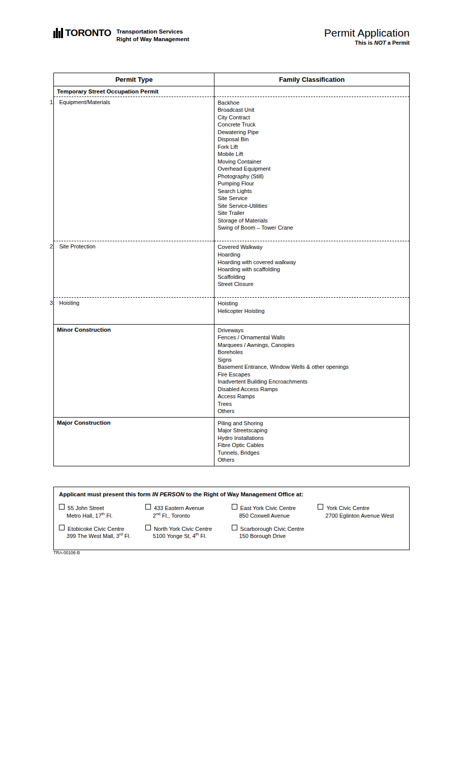TORONTO
Transportation Services
Right of Way Management
Permit Application
This is NOT a Permit
| Permit Type | Family Classification |
| --- | --- |
| Temporary Street Occupation Permit | |
| 1. Equipment/Materials | Backhoe Broadcast Unit City Contract Concrete Truck Dewatering Pipe Disposal Bin Fork Lift Mobile Lift Moving Container Overhead Equipment Photography (Still) Pumping Flour Search Lights Site Service Site Service-Utilities Site Trailer Storage of Materials Swing of Boom – Tower Crane |
| 2. Site Protection | Covered Walkway Hoarding Hoarding with covered walkway Hoarding with scaffolding Scaffolding Street Closure |
| 3. Hoisting | Hoisting Helicopter Hoisting |
| Minor Construction | Driveways Fences / Ornamental Walls Marquees / Awnings, Canopies Boreholes Signs Basement Entrance, Window Wells & other openings Fire Escapes Inadvertent Building Encroachments Disabled Access Ramps Access Ramps Trees Others |
| Major Construction | Piling and Shoring Major Streetscaping Hydro Installations Fibre Optic Cables Tunnels, Bridges Others |
Applicant must present this form IN PERSON to the Right of Way Management Office at:
| 55 John Street Metro Hall, 17 th Fl. | 433 Eastern Avenue 2 nd Fl., Toronto | East York Civic Centre 850 Coxwell Avenue | York Civic Centre 2700 Eglinton Avenue West |
| Etobicoke Civic Centre 399 The West Mall, 3 rd Fl. | North York Civic Centre 5100 Yonge St, 4 th Fl. | Scarborough Civic Centre 150 Borough Drive | |
TRA-00106-B